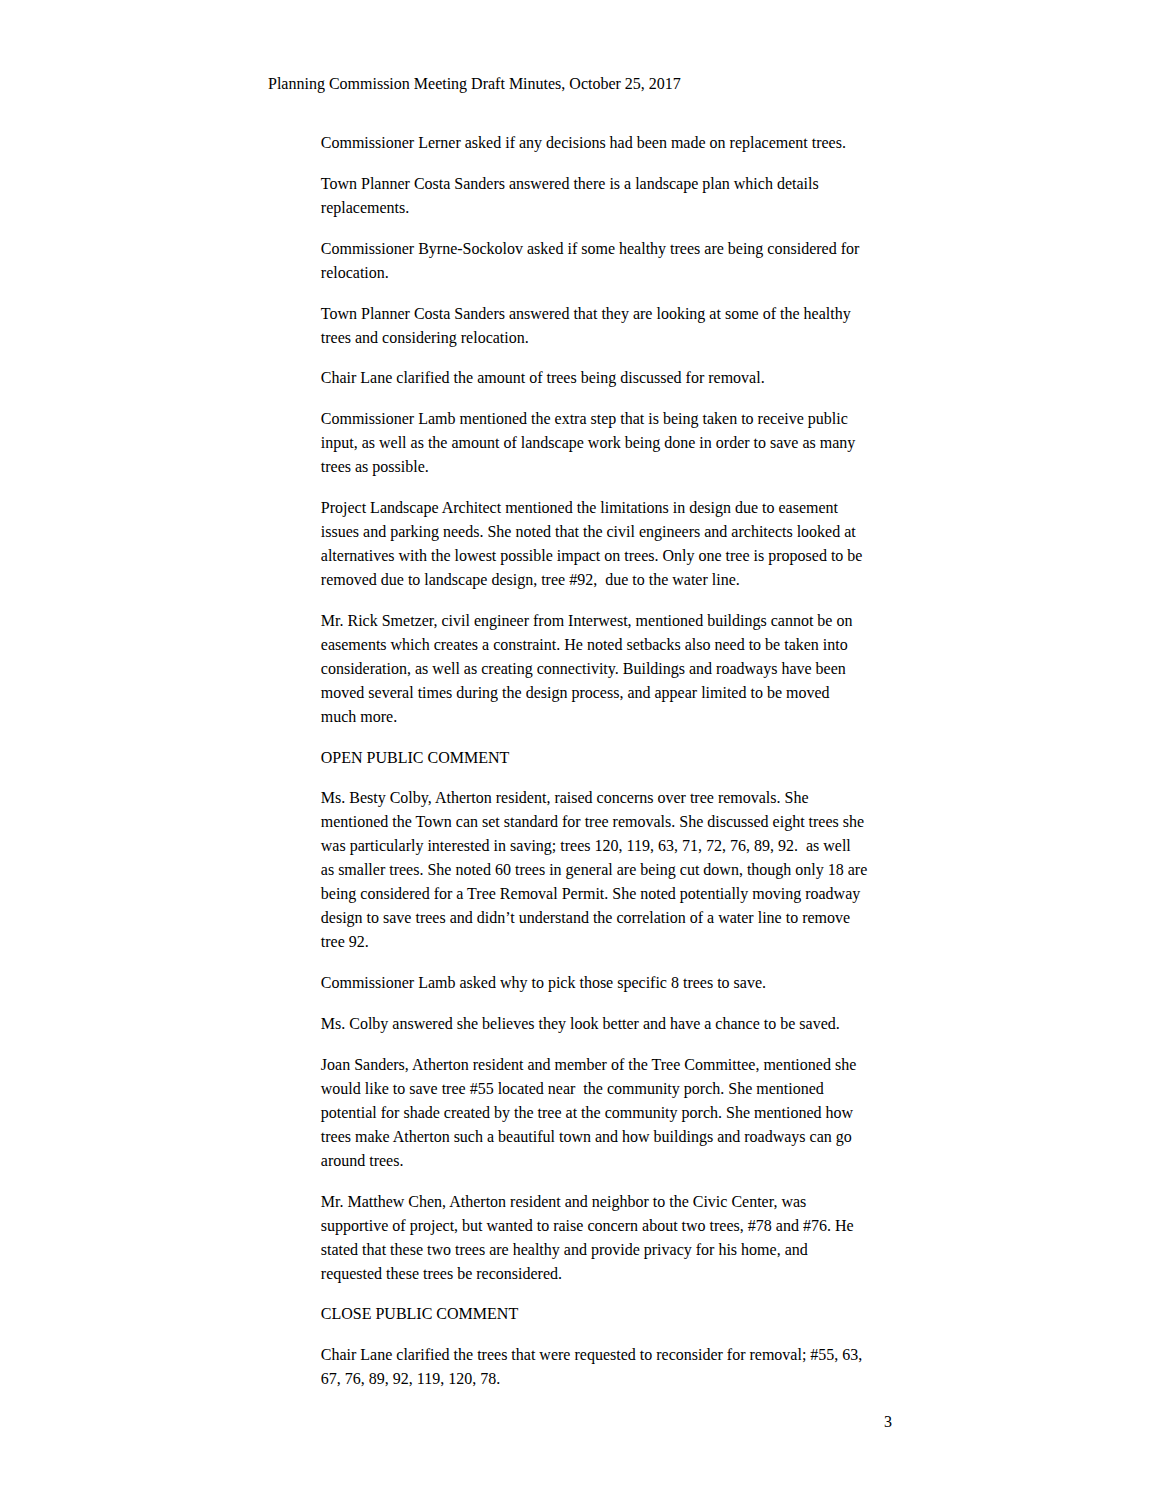Planning Commission Meeting Draft Minutes, October 25, 2017
Commissioner Lerner asked if any decisions had been made on replacement trees.
Town Planner Costa Sanders answered there is a landscape plan which details replacements.
Commissioner Byrne-Sockolov asked if some healthy trees are being considered for relocation.
Town Planner Costa Sanders answered that they are looking at some of the healthy trees and considering relocation.
Chair Lane clarified the amount of trees being discussed for removal.
Commissioner Lamb mentioned the extra step that is being taken to receive public input, as well as the amount of landscape work being done in order to save as many trees as possible.
Project Landscape Architect mentioned the limitations in design due to easement issues and parking needs. She noted that the civil engineers and architects looked at alternatives with the lowest possible impact on trees. Only one tree is proposed to be removed due to landscape design, tree #92, due to the water line.
Mr. Rick Smetzer, civil engineer from Interwest, mentioned buildings cannot be on easements which creates a constraint. He noted setbacks also need to be taken into consideration, as well as creating connectivity. Buildings and roadways have been moved several times during the design process, and appear limited to be moved much more.
OPEN PUBLIC COMMENT
Ms. Besty Colby, Atherton resident, raised concerns over tree removals. She mentioned the Town can set standard for tree removals. She discussed eight trees she was particularly interested in saving; trees 120, 119, 63, 71, 72, 76, 89, 92. as well as smaller trees. She noted 60 trees in general are being cut down, though only 18 are being considered for a Tree Removal Permit. She noted potentially moving roadway design to save trees and didn’t understand the correlation of a water line to remove tree 92.
Commissioner Lamb asked why to pick those specific 8 trees to save.
Ms. Colby answered she believes they look better and have a chance to be saved.
Joan Sanders, Atherton resident and member of the Tree Committee, mentioned she would like to save tree #55 located near the community porch. She mentioned potential for shade created by the tree at the community porch. She mentioned how trees make Atherton such a beautiful town and how buildings and roadways can go around trees.
Mr. Matthew Chen, Atherton resident and neighbor to the Civic Center, was supportive of project, but wanted to raise concern about two trees, #78 and #76. He stated that these two trees are healthy and provide privacy for his home, and requested these trees be reconsidered.
CLOSE PUBLIC COMMENT
Chair Lane clarified the trees that were requested to reconsider for removal; #55, 63, 67, 76, 89, 92, 119, 120, 78.
3